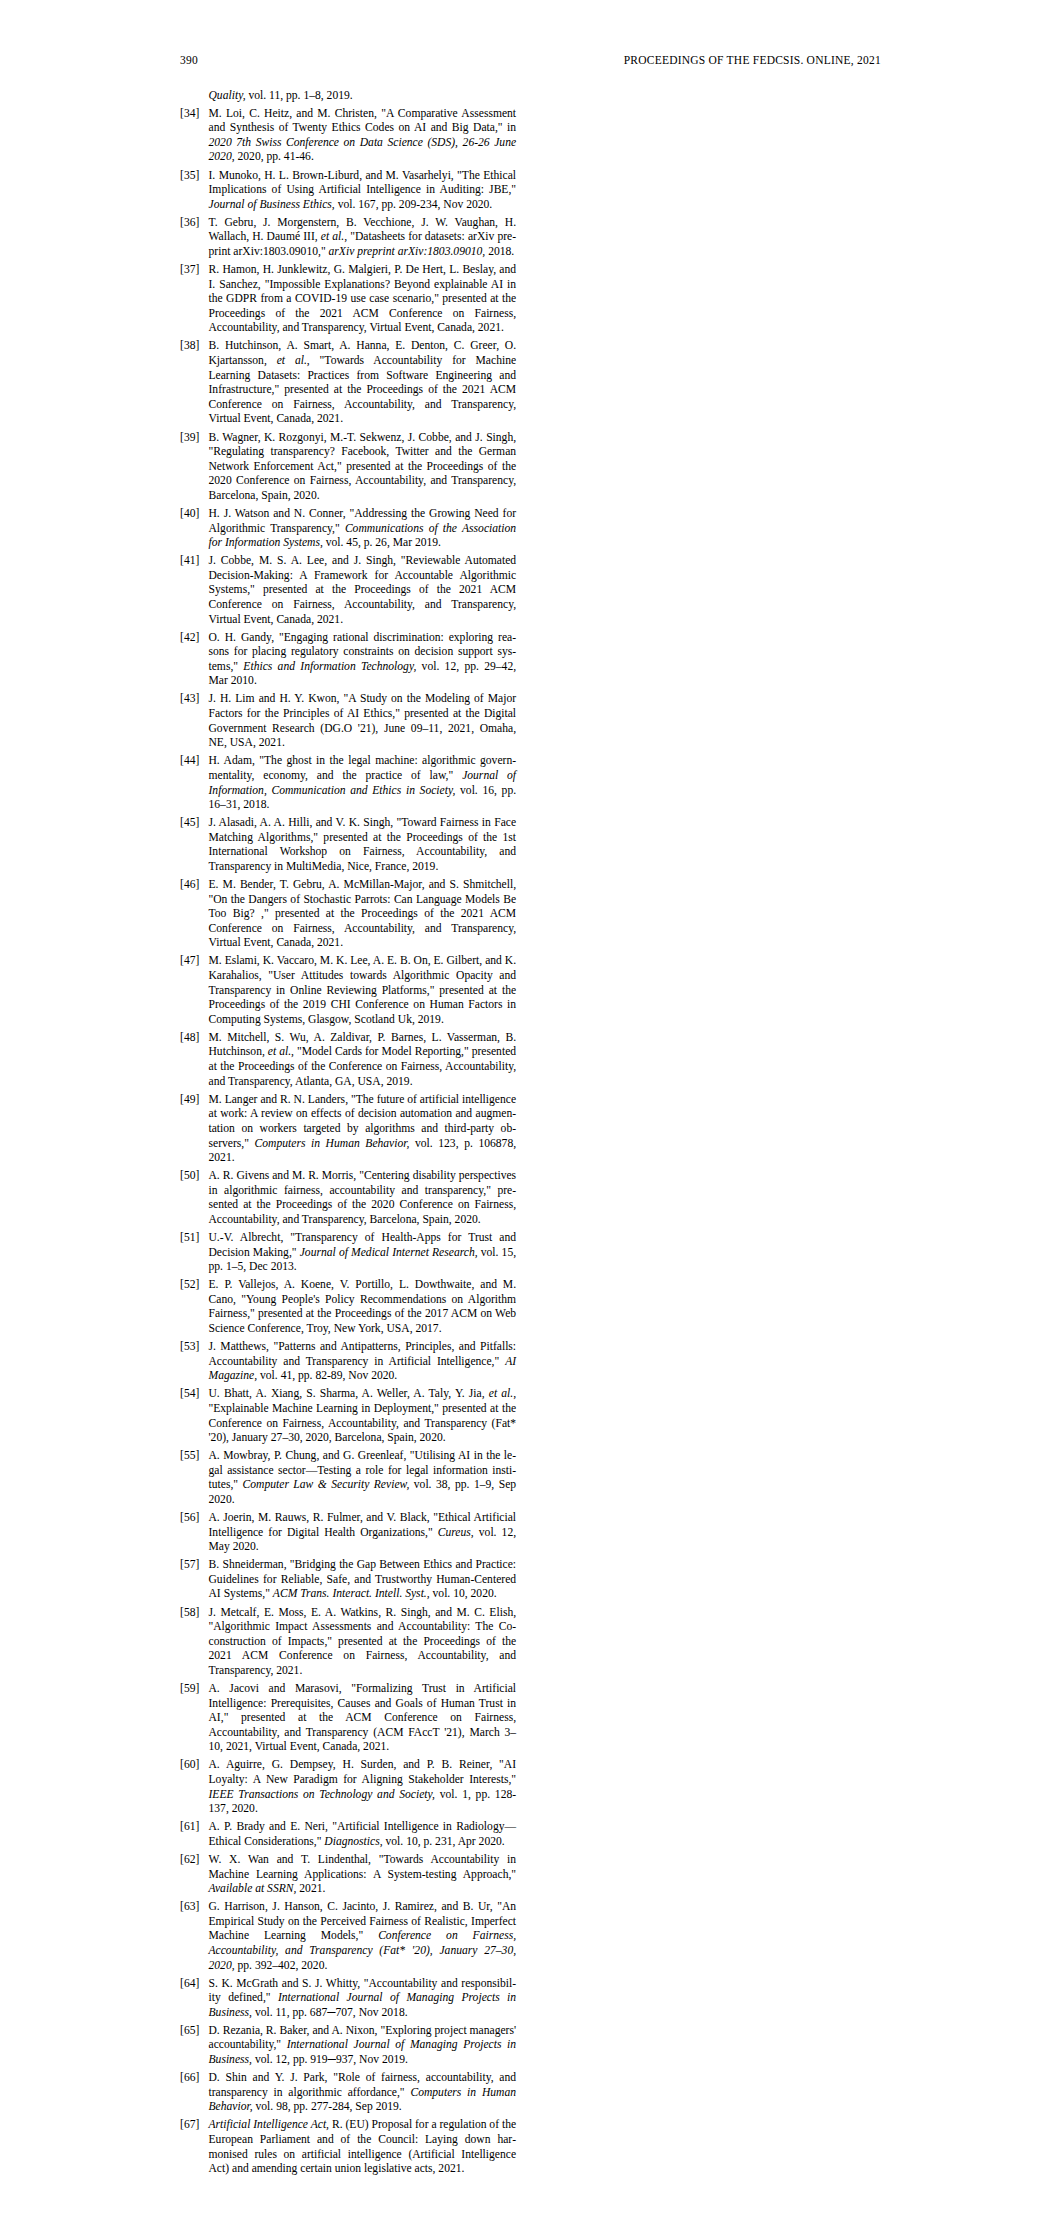390 Proceedings of the FedCSIS. Online, 2021
Quality, vol. 11, pp. 1–8, 2019.
[34] M. Loi, C. Heitz, and M. Christen, "A Comparative Assessment and Synthesis of Twenty Ethics Codes on AI and Big Data," in 2020 7th Swiss Conference on Data Science (SDS), 26-26 June 2020, 2020, pp. 41-46.
[35] I. Munoko, H. L. Brown-Liburd, and M. Vasarhelyi, "The Ethical Implications of Using Artificial Intelligence in Auditing: JBE," Journal of Business Ethics, vol. 167, pp. 209-234, Nov 2020.
[36] T. Gebru, J. Morgenstern, B. Vecchione, J. W. Vaughan, H. Wallach, H. Daumé III, et al., "Datasheets for datasets: arXiv preprint arXiv:1803.09010," arXiv preprint arXiv:1803.09010, 2018.
[37] R. Hamon, H. Junklewitz, G. Malgieri, P. De Hert, L. Beslay, and I. Sanchez, "Impossible Explanations? Beyond explainable AI in the GDPR from a COVID-19 use case scenario," presented at the Proceedings of the 2021 ACM Conference on Fairness, Accountability, and Transparency, Virtual Event, Canada, 2021.
[38] B. Hutchinson, A. Smart, A. Hanna, E. Denton, C. Greer, O. Kjartansson, et al., "Towards Accountability for Machine Learning Datasets: Practices from Software Engineering and Infrastructure," presented at the Proceedings of the 2021 ACM Conference on Fairness, Accountability, and Transparency, Virtual Event, Canada, 2021.
[39] B. Wagner, K. Rozgonyi, M.-T. Sekwenz, J. Cobbe, and J. Singh, "Regulating transparency? Facebook, Twitter and the German Network Enforcement Act," presented at the Proceedings of the 2020 Conference on Fairness, Accountability, and Transparency, Barcelona, Spain, 2020.
[40] H. J. Watson and N. Conner, "Addressing the Growing Need for Algorithmic Transparency," Communications of the Association for Information Systems, vol. 45, p. 26, Mar 2019.
[41] J. Cobbe, M. S. A. Lee, and J. Singh, "Reviewable Automated Decision-Making: A Framework for Accountable Algorithmic Systems," presented at the Proceedings of the 2021 ACM Conference on Fairness, Accountability, and Transparency, Virtual Event, Canada, 2021.
[42] O. H. Gandy, "Engaging rational discrimination: exploring reasons for placing regulatory constraints on decision support systems," Ethics and Information Technology, vol. 12, pp. 29–42, Mar 2010.
[43] J. H. Lim and H. Y. Kwon, "A Study on the Modeling of Major Factors for the Principles of AI Ethics," presented at the Digital Government Research (DG.O '21), June 09–11, 2021, Omaha, NE, USA, 2021.
[44] H. Adam, "The ghost in the legal machine: algorithmic governmentality, economy, and the practice of law," Journal of Information, Communication and Ethics in Society, vol. 16, pp. 16–31, 2018.
[45] J. Alasadi, A. A. Hilli, and V. K. Singh, "Toward Fairness in Face Matching Algorithms," presented at the Proceedings of the 1st International Workshop on Fairness, Accountability, and Transparency in MultiMedia, Nice, France, 2019.
[46] E. M. Bender, T. Gebru, A. McMillan-Major, and S. Shmitchell, "On the Dangers of Stochastic Parrots: Can Language Models Be Too Big? ," presented at the Proceedings of the 2021 ACM Conference on Fairness, Accountability, and Transparency, Virtual Event, Canada, 2021.
[47] M. Eslami, K. Vaccaro, M. K. Lee, A. E. B. On, E. Gilbert, and K. Karahalios, "User Attitudes towards Algorithmic Opacity and Transparency in Online Reviewing Platforms," presented at the Proceedings of the 2019 CHI Conference on Human Factors in Computing Systems, Glasgow, Scotland Uk, 2019.
[48] M. Mitchell, S. Wu, A. Zaldivar, P. Barnes, L. Vasserman, B. Hutchinson, et al., "Model Cards for Model Reporting," presented at the Proceedings of the Conference on Fairness, Accountability, and Transparency, Atlanta, GA, USA, 2019.
[49] M. Langer and R. N. Landers, "The future of artificial intelligence at work: A review on effects of decision automation and augmentation on workers targeted by algorithms and third-party observers," Computers in Human Behavior, vol. 123, p. 106878, 2021.
[50] A. R. Givens and M. R. Morris, "Centering disability perspectives in algorithmic fairness, accountability and transparency," presented at the Proceedings of the 2020 Conference on Fairness, Accountability, and Transparency, Barcelona, Spain, 2020.
[51] U.-V. Albrecht, "Transparency of Health-Apps for Trust and Decision Making," Journal of Medical Internet Research, vol. 15, pp. 1–5, Dec 2013.
[52] E. P. Vallejos, A. Koene, V. Portillo, L. Dowthwaite, and M. Cano, "Young People's Policy Recommendations on Algorithm Fairness," presented at the Proceedings of the 2017 ACM on Web Science Conference, Troy, New York, USA, 2017.
[53] J. Matthews, "Patterns and Antipatterns, Principles, and Pitfalls: Accountability and Transparency in Artificial Intelligence," AI Magazine, vol. 41, pp. 82-89, Nov 2020.
[54] U. Bhatt, A. Xiang, S. Sharma, A. Weller, A. Taly, Y. Jia, et al., "Explainable Machine Learning in Deployment," presented at the Conference on Fairness, Accountability, and Transparency (Fat* '20), January 27–30, 2020, Barcelona, Spain, 2020.
[55] A. Mowbray, P. Chung, and G. Greenleaf, "Utilising AI in the legal assistance sector—Testing a role for legal information institutes," Computer Law & Security Review, vol. 38, pp. 1–9, Sep 2020.
[56] A. Joerin, M. Rauws, R. Fulmer, and V. Black, "Ethical Artificial Intelligence for Digital Health Organizations," Cureus, vol. 12, May 2020.
[57] B. Shneiderman, "Bridging the Gap Between Ethics and Practice: Guidelines for Reliable, Safe, and Trustworthy Human-Centered AI Systems," ACM Trans. Interact. Intell. Syst., vol. 10, 2020.
[58] J. Metcalf, E. Moss, E. A. Watkins, R. Singh, and M. C. Elish, "Algorithmic Impact Assessments and Accountability: The Co-construction of Impacts," presented at the Proceedings of the 2021 ACM Conference on Fairness, Accountability, and Transparency, 2021.
[59] A. Jacovi and Marasovi, "Formalizing Trust in Artificial Intelligence: Prerequisites, Causes and Goals of Human Trust in AI," presented at the ACM Conference on Fairness, Accountability, and Transparency (ACM FAccT '21), March 3–10, 2021, Virtual Event, Canada, 2021.
[60] A. Aguirre, G. Dempsey, H. Surden, and P. B. Reiner, "AI Loyalty: A New Paradigm for Aligning Stakeholder Interests," IEEE Transactions on Technology and Society, vol. 1, pp. 128-137, 2020.
[61] A. P. Brady and E. Neri, "Artificial Intelligence in Radiology—Ethical Considerations," Diagnostics, vol. 10, p. 231, Apr 2020.
[62] W. X. Wan and T. Lindenthal, "Towards Accountability in Machine Learning Applications: A System-testing Approach," Available at SSRN, 2021.
[63] G. Harrison, J. Hanson, C. Jacinto, J. Ramirez, and B. Ur, "An Empirical Study on the Perceived Fairness of Realistic, Imperfect Machine Learning Models," Conference on Fairness, Accountability, and Transparency (Fat* '20), January 27–30, 2020, pp. 392–402, 2020.
[64] S. K. McGrath and S. J. Whitty, "Accountability and responsibility defined," International Journal of Managing Projects in Business, vol. 11, pp. 687─707, Nov 2018.
[65] D. Rezania, R. Baker, and A. Nixon, "Exploring project managers' accountability," International Journal of Managing Projects in Business, vol. 12, pp. 919─937, Nov 2019.
[66] D. Shin and Y. J. Park, "Role of fairness, accountability, and transparency in algorithmic affordance," Computers in Human Behavior, vol. 98, pp. 277-284, Sep 2019.
[67] Artificial Intelligence Act, R. (EU) Proposal for a regulation of the European Parliament and of the Council: Laying down harmonised rules on artificial intelligence (Artificial Intelligence Act) and amending certain union legislative acts, 2021.